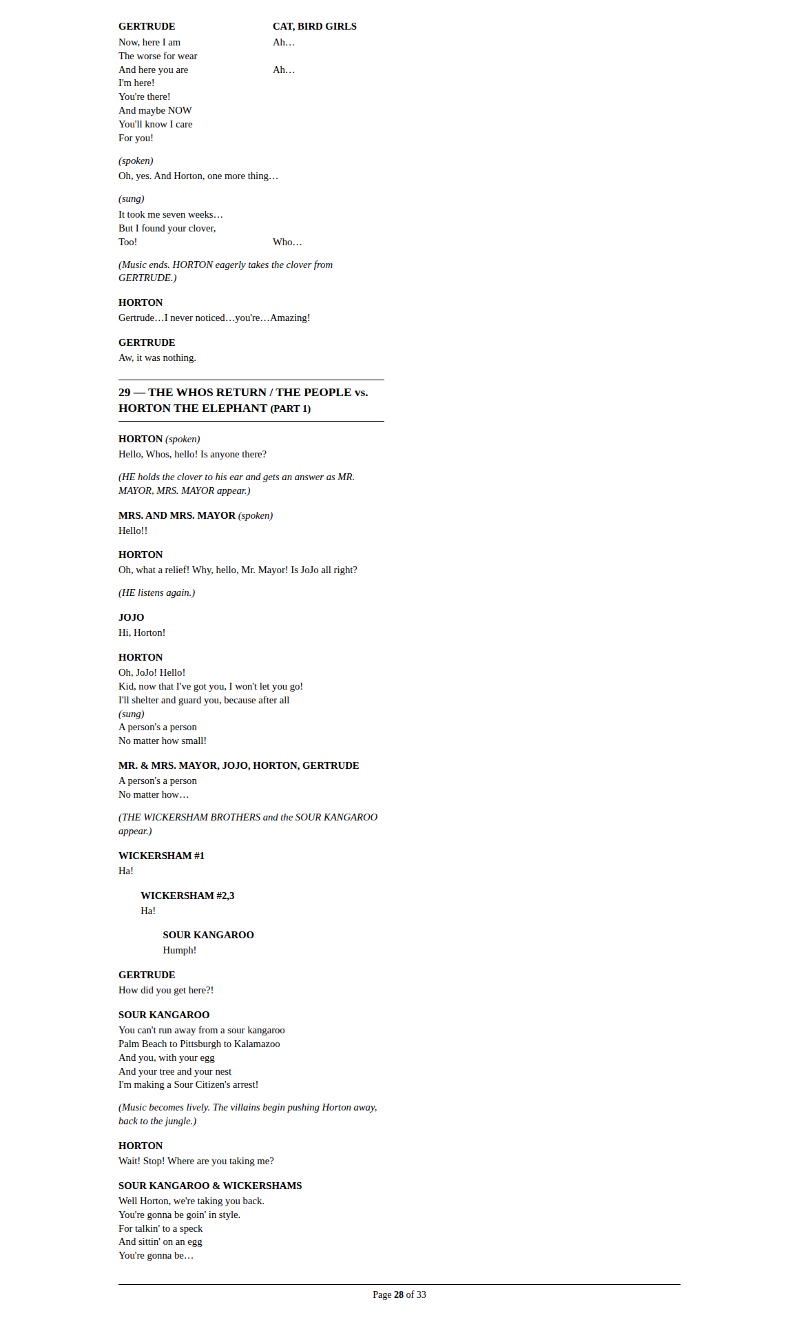| GERTRUDE | CAT, BIRD GIRLS |
| --- | --- |
| Now, here I am | Ah… |
| The worse for wear | |
| And here you are | Ah… |
| I'm here! | |
| You're there! | |
| And maybe NOW | |
| You'll know I care | |
| For you! | |
(spoken)
Oh, yes. And Horton, one more thing…
(sung)
| It took me seven weeks… | |
| But I found your clover, | |
| Too! | Who… |
(Music ends. HORTON eagerly takes the clover from GERTRUDE.)
HORTON
Gertrude…I never noticed…you're…Amazing!
GERTRUDE
Aw, it was nothing.
29 — THE WHOS RETURN / THE PEOPLE vs. HORTON THE ELEPHANT (PART 1)
HORTON (spoken)
Hello, Whos, hello! Is anyone there?
(HE holds the clover to his ear and gets an answer as MR. MAYOR, MRS. MAYOR appear.)
MRS. AND MRS. MAYOR (spoken)
Hello!!
HORTON
Oh, what a relief! Why, hello, Mr. Mayor! Is JoJo all right?
(HE listens again.)
JOJO
Hi, Horton!
HORTON
Oh, JoJo! Hello!
Kid, now that I've got you, I won't let you go!
I'll shelter and guard you, because after all
(sung)
A person's a person
No matter how small!
MR. & MRS. MAYOR, JOJO, HORTON, GERTRUDE
A person's a person
No matter how…
(THE WICKERSHAM BROTHERS and the SOUR KANGAROO appear.)
WICKERSHAM #1
Ha!
WICKERSHAM #2,3
Ha!
SOUR KANGAROO
Humph!
GERTRUDE
How did you get here?!
SOUR KANGAROO
You can't run away from a sour kangaroo
Palm Beach to Pittsburgh to Kalamazoo
And you, with your egg
And your tree and your nest
I'm making a Sour Citizen's arrest!
(Music becomes lively. The villains begin pushing Horton away, back to the jungle.)
HORTON
Wait! Stop! Where are you taking me?
SOUR KANGAROO & WICKERSHAMS
Well Horton, we're taking you back.
You're gonna be goin' in style.
For talkin' to a speck
And sittin' on an egg
You're gonna be…
Page 28 of 33